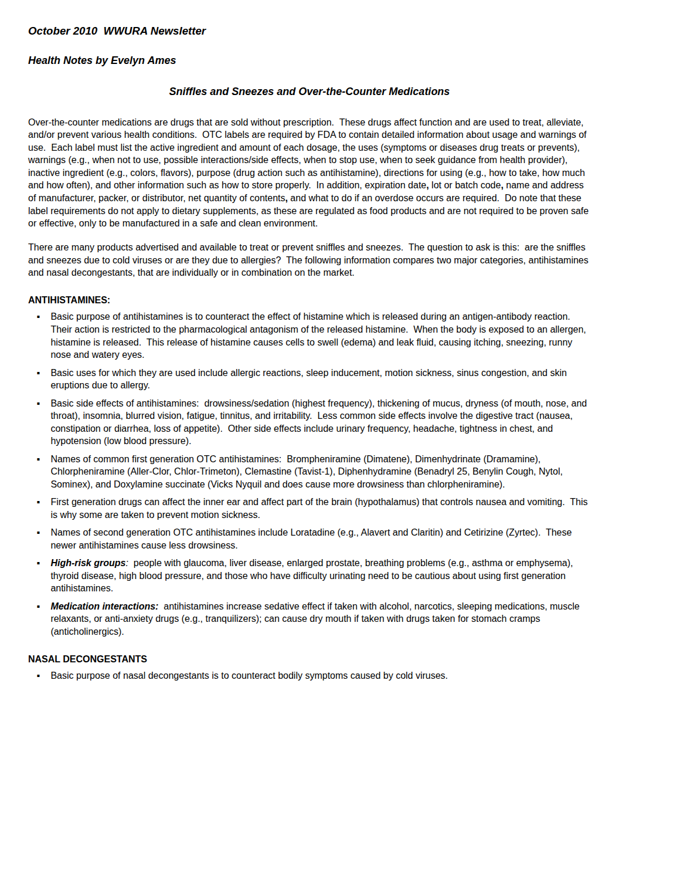October 2010 WWURA Newsletter
Health Notes by Evelyn Ames
Sniffles and Sneezes and Over-the-Counter Medications
Over-the-counter medications are drugs that are sold without prescription. These drugs affect function and are used to treat, alleviate, and/or prevent various health conditions. OTC labels are required by FDA to contain detailed information about usage and warnings of use. Each label must list the active ingredient and amount of each dosage, the uses (symptoms or diseases drug treats or prevents), warnings (e.g., when not to use, possible interactions/side effects, when to stop use, when to seek guidance from health provider), inactive ingredient (e.g., colors, flavors), purpose (drug action such as antihistamine), directions for using (e.g., how to take, how much and how often), and other information such as how to store properly. In addition, expiration date, lot or batch code, name and address of manufacturer, packer, or distributor, net quantity of contents, and what to do if an overdose occurs are required. Do note that these label requirements do not apply to dietary supplements, as these are regulated as food products and are not required to be proven safe or effective, only to be manufactured in a safe and clean environment.
There are many products advertised and available to treat or prevent sniffles and sneezes. The question to ask is this: are the sniffles and sneezes due to cold viruses or are they due to allergies? The following information compares two major categories, antihistamines and nasal decongestants, that are individually or in combination on the market.
ANTIHISTAMINES:
Basic purpose of antihistamines is to counteract the effect of histamine which is released during an antigen-antibody reaction. Their action is restricted to the pharmacological antagonism of the released histamine. When the body is exposed to an allergen, histamine is released. This release of histamine causes cells to swell (edema) and leak fluid, causing itching, sneezing, runny nose and watery eyes.
Basic uses for which they are used include allergic reactions, sleep inducement, motion sickness, sinus congestion, and skin eruptions due to allergy.
Basic side effects of antihistamines: drowsiness/sedation (highest frequency), thickening of mucus, dryness (of mouth, nose, and throat), insomnia, blurred vision, fatigue, tinnitus, and irritability. Less common side effects involve the digestive tract (nausea, constipation or diarrhea, loss of appetite). Other side effects include urinary frequency, headache, tightness in chest, and hypotension (low blood pressure).
Names of common first generation OTC antihistamines: Brompheniramine (Dimatene), Dimenhydrinate (Dramamine), Chlorpheniramine (Aller-Clor, Chlor-Trimeton), Clemastine (Tavist-1), Diphenhydramine (Benadryl 25, Benylin Cough, Nytol, Sominex), and Doxylamine succinate (Vicks Nyquil and does cause more drowsiness than chlorpheniramine).
First generation drugs can affect the inner ear and affect part of the brain (hypothalamus) that controls nausea and vomiting. This is why some are taken to prevent motion sickness.
Names of second generation OTC antihistamines include Loratadine (e.g., Alavert and Claritin) and Cetirizine (Zyrtec). These newer antihistamines cause less drowsiness.
High-risk groups: people with glaucoma, liver disease, enlarged prostate, breathing problems (e.g., asthma or emphysema), thyroid disease, high blood pressure, and those who have difficulty urinating need to be cautious about using first generation antihistamines.
Medication interactions: antihistamines increase sedative effect if taken with alcohol, narcotics, sleeping medications, muscle relaxants, or anti-anxiety drugs (e.g., tranquilizers); can cause dry mouth if taken with drugs taken for stomach cramps (anticholinergics).
NASAL DECONGESTANTS
Basic purpose of nasal decongestants is to counteract bodily symptoms caused by cold viruses.